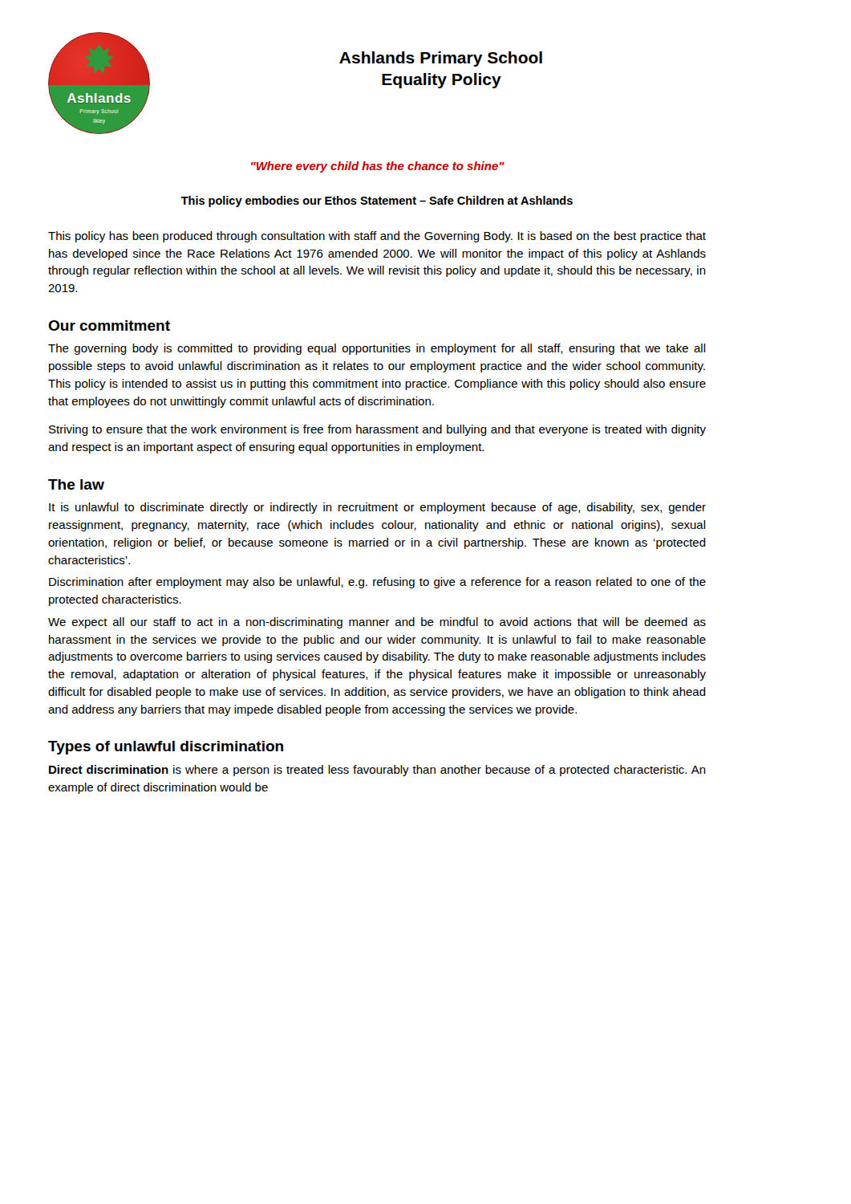Ashlands
Primary School
Ilkley
Ashlands Primary School
Equality Policy
"Where every child has the chance to shine"
This policy embodies our Ethos Statement – Safe Children at Ashlands
This policy has been produced through consultation with staff and the Governing Body. It is based on the best practice that has developed since the Race Relations Act 1976 amended 2000. We will monitor the impact of this policy at Ashlands through regular reflection within the school at all levels. We will revisit this policy and update it, should this be necessary, in 2019.
Our commitment
The governing body is committed to providing equal opportunities in employment for all staff, ensuring that we take all possible steps to avoid unlawful discrimination as it relates to our employment practice and the wider school community. This policy is intended to assist us in putting this commitment into practice. Compliance with this policy should also ensure that employees do not unwittingly commit unlawful acts of discrimination.
Striving to ensure that the work environment is free from harassment and bullying and that everyone is treated with dignity and respect is an important aspect of ensuring equal opportunities in employment.
The law
It is unlawful to discriminate directly or indirectly in recruitment or employment because of age, disability, sex, gender reassignment, pregnancy, maternity, race (which includes colour, nationality and ethnic or national origins), sexual orientation, religion or belief, or because someone is married or in a civil partnership. These are known as ‘protected characteristics’.
Discrimination after employment may also be unlawful, e.g. refusing to give a reference for a reason related to one of the protected characteristics.
We expect all our staff to act in a non-discriminating manner and be mindful to avoid actions that will be deemed as harassment in the services we provide to the public and our wider community. It is unlawful to fail to make reasonable adjustments to overcome barriers to using services caused by disability. The duty to make reasonable adjustments includes the removal, adaptation or alteration of physical features, if the physical features make it impossible or unreasonably difficult for disabled people to make use of services. In addition, as service providers, we have an obligation to think ahead and address any barriers that may impede disabled people from accessing the services we provide.
Types of unlawful discrimination
Direct discrimination is where a person is treated less favourably than another because of a protected characteristic. An example of direct discrimination would be